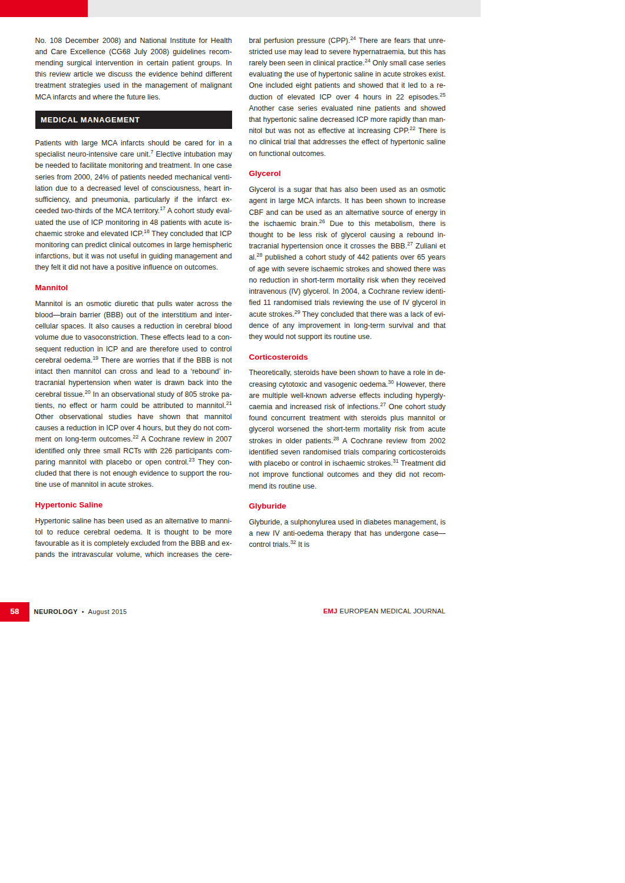No. 108 December 2008) and National Institute for Health and Care Excellence (CG68 July 2008) guidelines recommending surgical intervention in certain patient groups. In this review article we discuss the evidence behind different treatment strategies used in the management of malignant MCA infarcts and where the future lies.
Medical Management
Patients with large MCA infarcts should be cared for in a specialist neuro-intensive care unit.7 Elective intubation may be needed to facilitate monitoring and treatment. In one case series from 2000, 24% of patients needed mechanical ventilation due to a decreased level of consciousness, heart insufficiency, and pneumonia, particularly if the infarct exceeded two-thirds of the MCA territory.17 A cohort study evaluated the use of ICP monitoring in 48 patients with acute ischaemic stroke and elevated ICP.18 They concluded that ICP monitoring can predict clinical outcomes in large hemispheric infarctions, but it was not useful in guiding management and they felt it did not have a positive influence on outcomes.
Mannitol
Mannitol is an osmotic diuretic that pulls water across the blood—brain barrier (BBB) out of the interstitium and intercellular spaces. It also causes a reduction in cerebral blood volume due to vasoconstriction. These effects lead to a consequent reduction in ICP and are therefore used to control cerebral oedema.19 There are worries that if the BBB is not intact then mannitol can cross and lead to a ‘rebound’ intracranial hypertension when water is drawn back into the cerebral tissue.20 In an observational study of 805 stroke patients, no effect or harm could be attributed to mannitol.21 Other observational studies have shown that mannitol causes a reduction in ICP over 4 hours, but they do not comment on long-term outcomes.22 A Cochrane review in 2007 identified only three small RCTs with 226 participants comparing mannitol with placebo or open control.23 They concluded that there is not enough evidence to support the routine use of mannitol in acute strokes.
Hypertonic Saline
Hypertonic saline has been used as an alternative to mannitol to reduce cerebral oedema. It is thought to be more favourable as it is completely excluded from the BBB and expands the intravascular volume, which increases the cerebral perfusion pressure (CPP).24 There are fears that unrestricted use may lead to severe hypernatraemia, but this has rarely been seen in clinical practice.24 Only small case series evaluating the use of hypertonic saline in acute strokes exist. One included eight patients and showed that it led to a reduction of elevated ICP over 4 hours in 22 episodes.25 Another case series evaluated nine patients and showed that hypertonic saline decreased ICP more rapidly than mannitol but was not as effective at increasing CPP.22 There is no clinical trial that addresses the effect of hypertonic saline on functional outcomes.
Glycerol
Glycerol is a sugar that has also been used as an osmotic agent in large MCA infarcts. It has been shown to increase CBF and can be used as an alternative source of energy in the ischaemic brain.26 Due to this metabolism, there is thought to be less risk of glycerol causing a rebound intracranial hypertension once it crosses the BBB.27 Zuliani et al.28 published a cohort study of 442 patients over 65 years of age with severe ischaemic strokes and showed there was no reduction in short-term mortality risk when they received intravenous (IV) glycerol. In 2004, a Cochrane review identified 11 randomised trials reviewing the use of IV glycerol in acute strokes.29 They concluded that there was a lack of evidence of any improvement in long-term survival and that they would not support its routine use.
Corticosteroids
Theoretically, steroids have been shown to have a role in decreasing cytotoxic and vasogenic oedema.30 However, there are multiple well-known adverse effects including hyperglycaemia and increased risk of infections.27 One cohort study found concurrent treatment with steroids plus mannitol or glycerol worsened the short-term mortality risk from acute strokes in older patients.28 A Cochrane review from 2002 identified seven randomised trials comparing corticosteroids with placebo or control in ischaemic strokes.31 Treatment did not improve functional outcomes and they did not recommend its routine use.
Glyburide
Glyburide, a sulphonylurea used in diabetes management, is a new IV anti-oedema therapy that has undergone case—control trials.32 It is
58
NEUROLOGY • August 2015
EMJ EUROPEAN MEDICAL JOURNAL